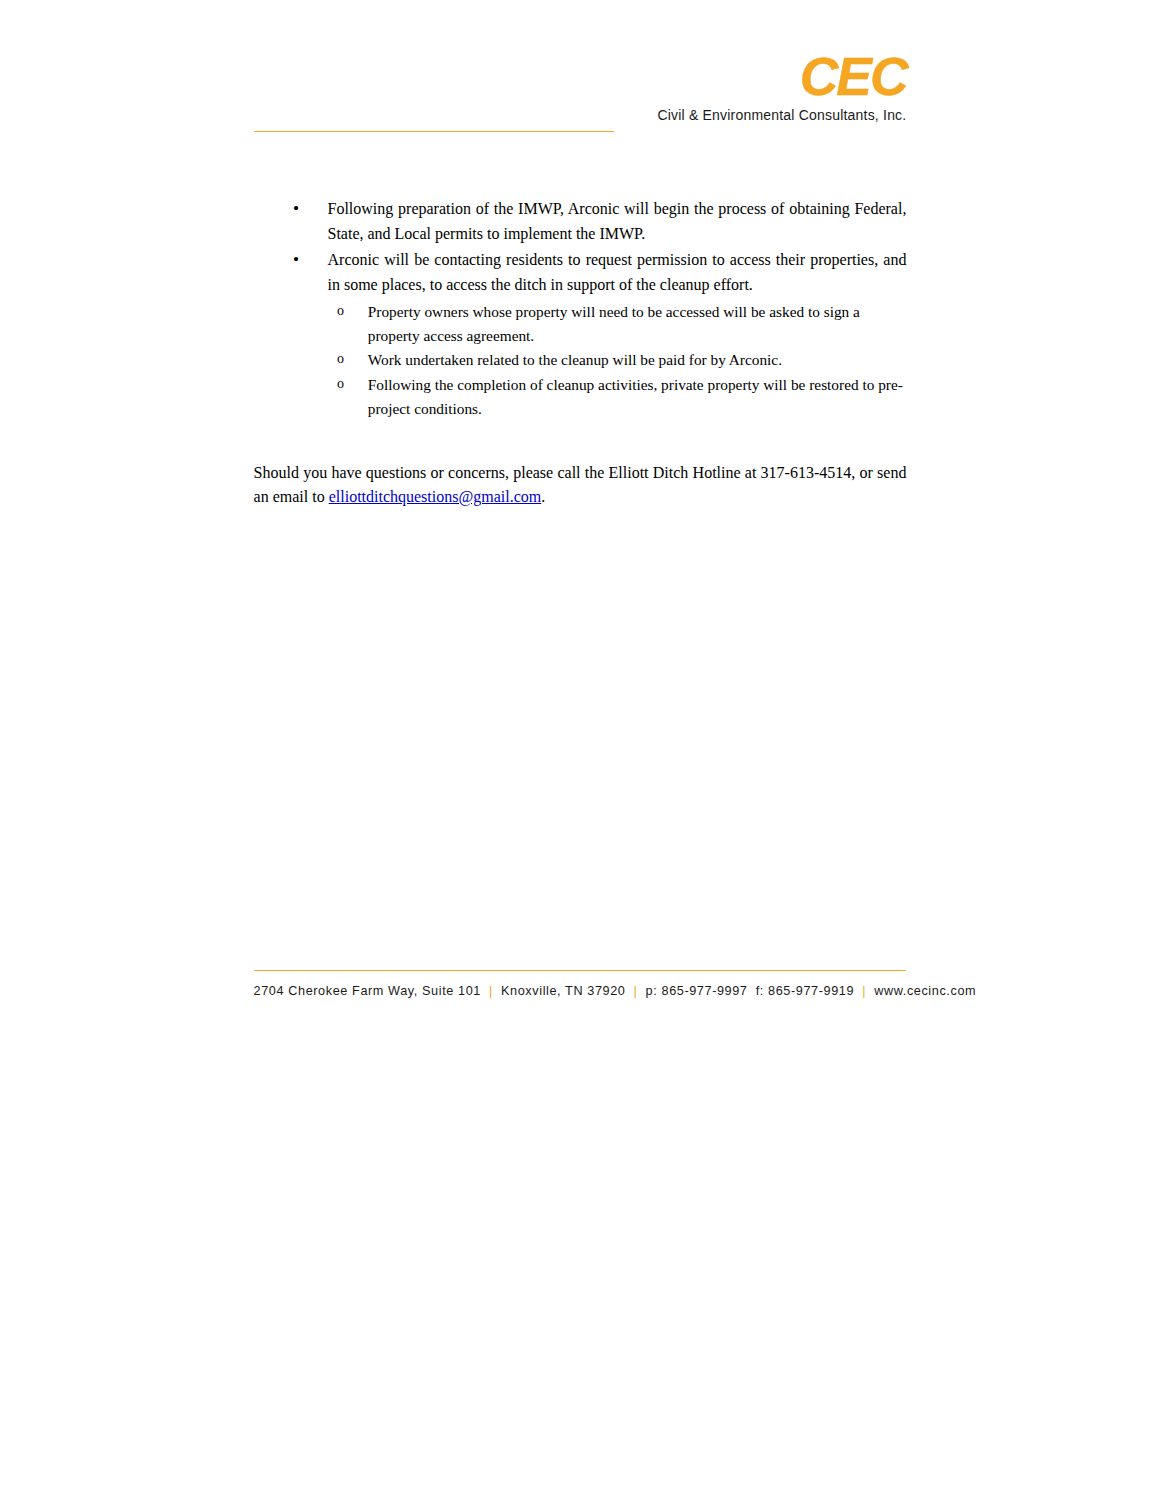CEC
Civil & Environmental Consultants, Inc.
Following preparation of the IMWP, Arconic will begin the process of obtaining Federal, State, and Local permits to implement the IMWP.
Arconic will be contacting residents to request permission to access their properties, and in some places, to access the ditch in support of the cleanup effort.
Property owners whose property will need to be accessed will be asked to sign a property access agreement.
Work undertaken related to the cleanup will be paid for by Arconic.
Following the completion of cleanup activities, private property will be restored to pre-project conditions.
Should you have questions or concerns, please call the Elliott Ditch Hotline at 317-613-4514, or send an email to elliottditchquestions@gmail.com.
2704 Cherokee Farm Way, Suite 101 | Knoxville, TN 37920 | p: 865-977-9997 f: 865-977-9919 | www.cecinc.com